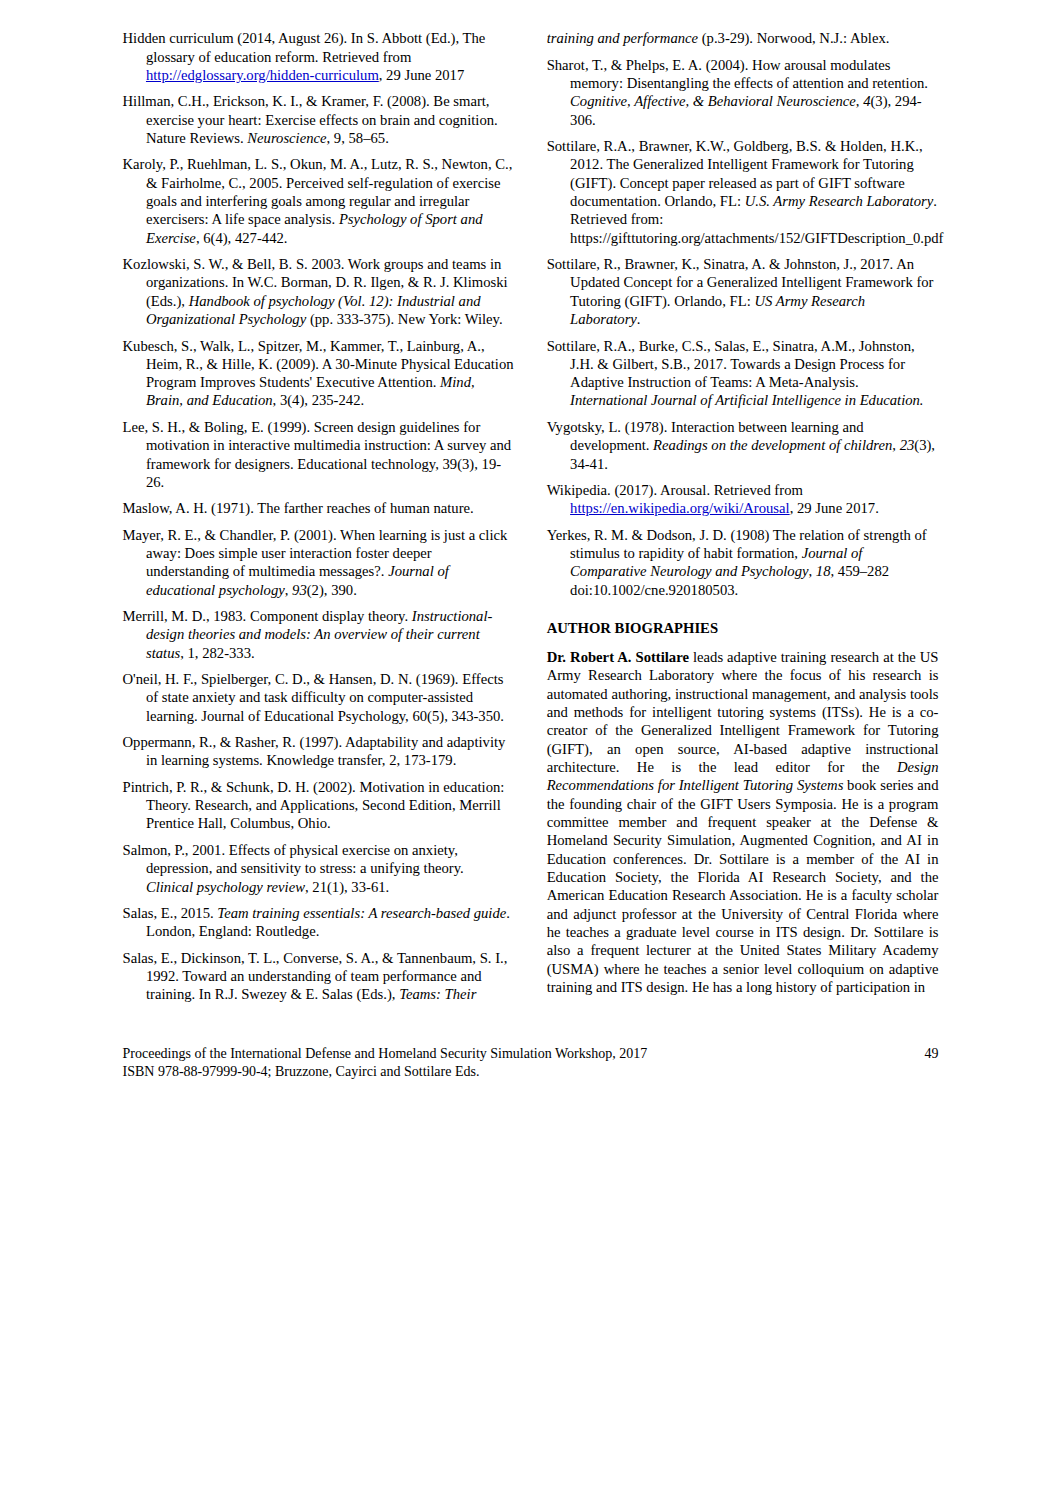Hidden curriculum (2014, August 26). In S. Abbott (Ed.), The glossary of education reform. Retrieved from http://edglossary.org/hidden-curriculum, 29 June 2017
Hillman, C.H., Erickson, K. I., & Kramer, F. (2008). Be smart, exercise your heart: Exercise effects on brain and cognition. Nature Reviews. Neuroscience, 9, 58–65.
Karoly, P., Ruehlman, L. S., Okun, M. A., Lutz, R. S., Newton, C., & Fairholme, C., 2005. Perceived self-regulation of exercise goals and interfering goals among regular and irregular exercisers: A life space analysis. Psychology of Sport and Exercise, 6(4), 427-442.
Kozlowski, S. W., & Bell, B. S. 2003. Work groups and teams in organizations. In W.C. Borman, D. R. Ilgen, & R. J. Klimoski (Eds.), Handbook of psychology (Vol. 12): Industrial and Organizational Psychology (pp. 333-375). New York: Wiley.
Kubesch, S., Walk, L., Spitzer, M., Kammer, T., Lainburg, A., Heim, R., & Hille, K. (2009). A 30-Minute Physical Education Program Improves Students' Executive Attention. Mind, Brain, and Education, 3(4), 235-242.
Lee, S. H., & Boling, E. (1999). Screen design guidelines for motivation in interactive multimedia instruction: A survey and framework for designers. Educational technology, 39(3), 19-26.
Maslow, A. H. (1971). The farther reaches of human nature.
Mayer, R. E., & Chandler, P. (2001). When learning is just a click away: Does simple user interaction foster deeper understanding of multimedia messages?. Journal of educational psychology, 93(2), 390.
Merrill, M. D., 1983. Component display theory. Instructional-design theories and models: An overview of their current status, 1, 282-333.
O'neil, H. F., Spielberger, C. D., & Hansen, D. N. (1969). Effects of state anxiety and task difficulty on computer-assisted learning. Journal of Educational Psychology, 60(5), 343-350.
Oppermann, R., & Rasher, R. (1997). Adaptability and adaptivity in learning systems. Knowledge transfer, 2, 173-179.
Pintrich, P. R., & Schunk, D. H. (2002). Motivation in education: Theory. Research, and Applications, Second Edition, Merrill Prentice Hall, Columbus, Ohio.
Salmon, P., 2001. Effects of physical exercise on anxiety, depression, and sensitivity to stress: a unifying theory. Clinical psychology review, 21(1), 33-61.
Salas, E., 2015. Team training essentials: A research-based guide. London, England: Routledge.
Salas, E., Dickinson, T. L., Converse, S. A., & Tannenbaum, S. I., 1992. Toward an understanding of team performance and training. In R.J. Swezey & E. Salas (Eds.), Teams: Their
training and performance (p.3-29). Norwood, N.J.: Ablex.
Sharot, T., & Phelps, E. A. (2004). How arousal modulates memory: Disentangling the effects of attention and retention. Cognitive, Affective, & Behavioral Neuroscience, 4(3), 294-306.
Sottilare, R.A., Brawner, K.W., Goldberg, B.S. & Holden, H.K., 2012. The Generalized Intelligent Framework for Tutoring (GIFT). Concept paper released as part of GIFT software documentation. Orlando, FL: U.S. Army Research Laboratory. Retrieved from: https://gifttutoring.org/attachments/152/GIFTDescription_0.pdf
Sottilare, R., Brawner, K., Sinatra, A. & Johnston, J., 2017. An Updated Concept for a Generalized Intelligent Framework for Tutoring (GIFT). Orlando, FL: US Army Research Laboratory.
Sottilare, R.A., Burke, C.S., Salas, E., Sinatra, A.M., Johnston, J.H. & Gilbert, S.B., 2017. Towards a Design Process for Adaptive Instruction of Teams: A Meta-Analysis. International Journal of Artificial Intelligence in Education.
Vygotsky, L. (1978). Interaction between learning and development. Readings on the development of children, 23(3), 34-41.
Wikipedia. (2017). Arousal. Retrieved from https://en.wikipedia.org/wiki/Arousal, 29 June 2017.
Yerkes, R. M. & Dodson, J. D. (1908) The relation of strength of stimulus to rapidity of habit formation, Journal of Comparative Neurology and Psychology, 18, 459–282 doi:10.1002/cne.920180503.
AUTHOR BIOGRAPHIES
Dr. Robert A. Sottilare leads adaptive training research at the US Army Research Laboratory where the focus of his research is automated authoring, instructional management, and analysis tools and methods for intelligent tutoring systems (ITSs). He is a co-creator of the Generalized Intelligent Framework for Tutoring (GIFT), an open source, AI-based adaptive instructional architecture. He is the lead editor for the Design Recommendations for Intelligent Tutoring Systems book series and the founding chair of the GIFT Users Symposia. He is a program committee member and frequent speaker at the Defense & Homeland Security Simulation, Augmented Cognition, and AI in Education conferences. Dr. Sottilare is a member of the AI in Education Society, the Florida AI Research Society, and the American Education Research Association. He is a faculty scholar and adjunct professor at the University of Central Florida where he teaches a graduate level course in ITS design. Dr. Sottilare is also a frequent lecturer at the United States Military Academy (USMA) where he teaches a senior level colloquium on adaptive training and ITS design. He has a long history of participation in
Proceedings of the International Defense and Homeland Security Simulation Workshop, 2017
ISBN 978-88-97999-90-4; Bruzzone, Cayirci and Sottilare Eds.
49